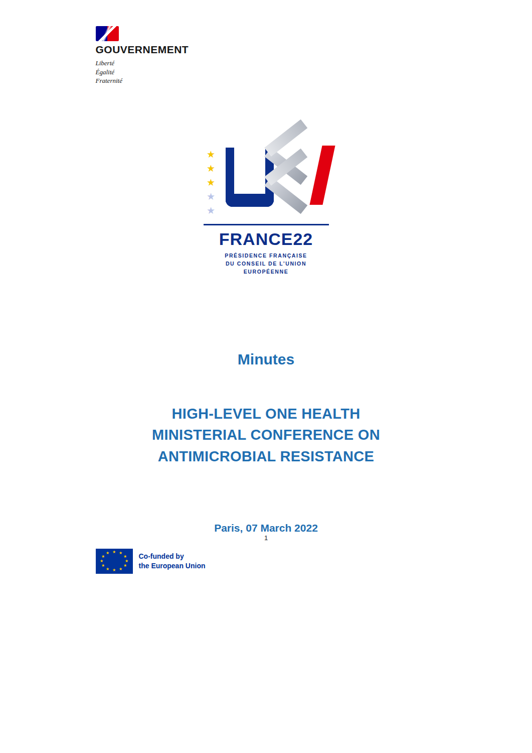GOUVERNEMENT
Liberté
Égalité
Fraternité
★ ★ ★ ★ ★
FRANCE22
Présidence française
du Conseil de l’Union
européenne
Minutes
High-Level One Health
Ministerial Conference on
Antimicrobial Resistance
Paris, 07 March 2022
1
★ ★ ★ ★ ★ ★ ★ ★ ★ ★ ★ ★
Co-funded by
the European Union